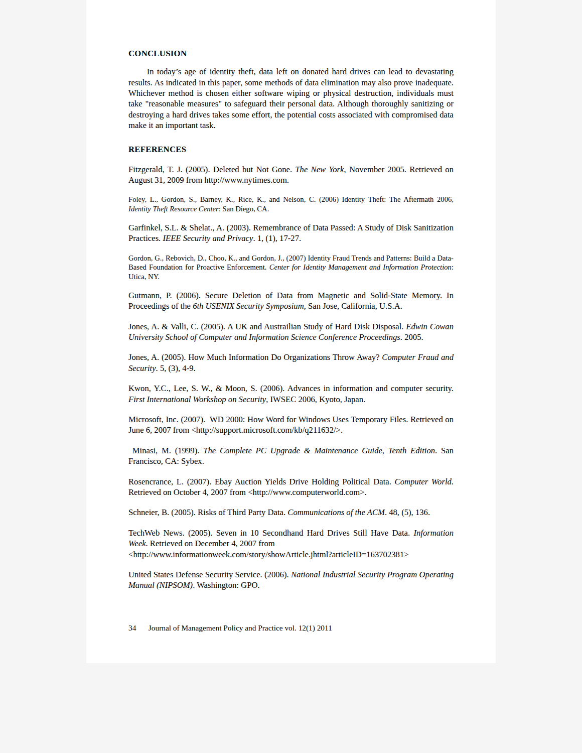CONCLUSION
In today’s age of identity theft, data left on donated hard drives can lead to devastating results. As indicated in this paper, some methods of data elimination may also prove inadequate. Whichever method is chosen either software wiping or physical destruction, individuals must take "reasonable measures" to safeguard their personal data. Although thoroughly sanitizing or destroying a hard drives takes some effort, the potential costs associated with compromised data make it an important task.
REFERENCES
Fitzgerald, T. J. (2005). Deleted but Not Gone. The New York, November 2005. Retrieved on August 31, 2009 from http://www.nytimes.com.
Foley, L., Gordon, S., Barney, K., Rice, K., and Nelson, C. (2006) Identity Theft: The Aftermath 2006, Identity Theft Resource Center: San Diego, CA.
Garfinkel, S.L. & Shelat., A. (2003). Remembrance of Data Passed: A Study of Disk Sanitization Practices. IEEE Security and Privacy. 1, (1), 17-27.
Gordon, G., Rebovich, D., Choo, K., and Gordon, J., (2007) Identity Fraud Trends and Patterns: Build a Data-Based Foundation for Proactive Enforcement. Center for Identity Management and Information Protection: Utica, NY.
Gutmann, P. (2006). Secure Deletion of Data from Magnetic and Solid-State Memory. In Proceedings of the 6th USENIX Security Symposium, San Jose, California, U.S.A.
Jones, A. & Valli, C. (2005). A UK and Austrailian Study of Hard Disk Disposal. Edwin Cowan University School of Computer and Information Science Conference Proceedings. 2005.
Jones, A. (2005). How Much Information Do Organizations Throw Away? Computer Fraud and Security. 5, (3), 4-9.
Kwon, Y.C., Lee, S. W., & Moon, S. (2006). Advances in information and computer security. First International Workshop on Security, IWSEC 2006, Kyoto, Japan.
Microsoft, Inc. (2007). WD 2000: How Word for Windows Uses Temporary Files. Retrieved on June 6, 2007 from <http://support.microsoft.com/kb/q211632/>.
Minasi, M. (1999). The Complete PC Upgrade & Maintenance Guide, Tenth Edition. San Francisco, CA: Sybex.
Rosencrance, L. (2007). Ebay Auction Yields Drive Holding Political Data. Computer World. Retrieved on October 4, 2007 from <http://www.computerworld.com>.
Schneier, B. (2005). Risks of Third Party Data. Communications of the ACM. 48, (5), 136.
TechWeb News. (2005). Seven in 10 Secondhand Hard Drives Still Have Data. Information Week. Retrieved on December 4, 2007 from
<http://www.informationweek.com/story/showArticle.jhtml?articleID=163702381>
United States Defense Security Service. (2006). National Industrial Security Program Operating Manual (NIPSOM). Washington: GPO.
34 Journal of Management Policy and Practice vol. 12(1) 2011